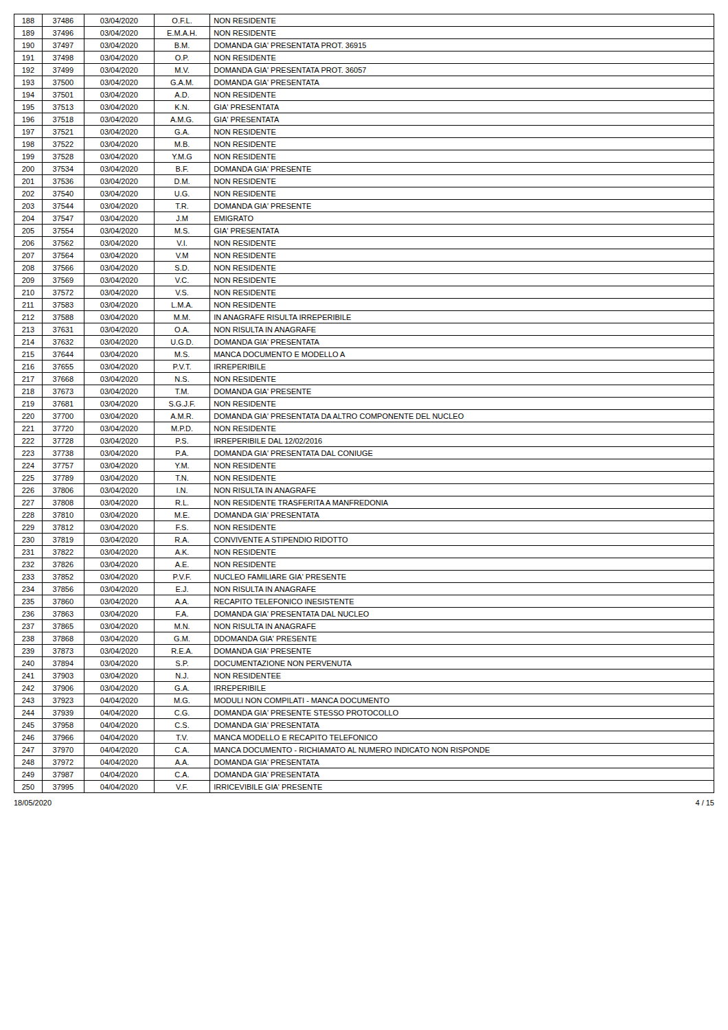| 188 | 37486 | 03/04/2020 | O.F.L. | NON RESIDENTE |
| 189 | 37496 | 03/04/2020 | E.M.A.H. | NON RESIDENTE |
| 190 | 37497 | 03/04/2020 | B.M. | DOMANDA GIA' PRESENTATA PROT. 36915 |
| 191 | 37498 | 03/04/2020 | O.P. | NON RESIDENTE |
| 192 | 37499 | 03/04/2020 | M.V. | DOMANDA GIA' PRESENTATA PROT. 36057 |
| 193 | 37500 | 03/04/2020 | G.A.M. | DOMANDA GIA' PRESENTATA |
| 194 | 37501 | 03/04/2020 | A.D. | NON RESIDENTE |
| 195 | 37513 | 03/04/2020 | K.N. | GIA' PRESENTATA |
| 196 | 37518 | 03/04/2020 | A.M.G. | GIA' PRESENTATA |
| 197 | 37521 | 03/04/2020 | G.A. | NON RESIDENTE |
| 198 | 37522 | 03/04/2020 | M.B. | NON RESIDENTE |
| 199 | 37528 | 03/04/2020 | Y.M.G | NON RESIDENTE |
| 200 | 37534 | 03/04/2020 | B.F. | DOMANDA GIA' PRESENTE |
| 201 | 37536 | 03/04/2020 | D.M. | NON RESIDENTE |
| 202 | 37540 | 03/04/2020 | U.G. | NON RESIDENTE |
| 203 | 37544 | 03/04/2020 | T.R. | DOMANDA GIA' PRESENTE |
| 204 | 37547 | 03/04/2020 | J.M | EMIGRATO |
| 205 | 37554 | 03/04/2020 | M.S. | GIA' PRESENTATA |
| 206 | 37562 | 03/04/2020 | V.I. | NON RESIDENTE |
| 207 | 37564 | 03/04/2020 | V.M | NON RESIDENTE |
| 208 | 37566 | 03/04/2020 | S.D. | NON RESIDENTE |
| 209 | 37569 | 03/04/2020 | V.C. | NON RESIDENTE |
| 210 | 37572 | 03/04/2020 | V.S. | NON RESIDENTE |
| 211 | 37583 | 03/04/2020 | L.M.A. | NON RESIDENTE |
| 212 | 37588 | 03/04/2020 | M.M. | IN ANAGRAFE RISULTA IRREPERIBILE |
| 213 | 37631 | 03/04/2020 | O.A. | NON RISULTA IN ANAGRAFE |
| 214 | 37632 | 03/04/2020 | U.G.D. | DOMANDA GIA' PRESENTATA |
| 215 | 37644 | 03/04/2020 | M.S. | MANCA DOCUMENTO E MODELLO A |
| 216 | 37655 | 03/04/2020 | P.V.T. | IRREPERIBILE |
| 217 | 37668 | 03/04/2020 | N.S. | NON RESIDENTE |
| 218 | 37673 | 03/04/2020 | T.M. | DOMANDA GIA' PRESENTE |
| 219 | 37681 | 03/04/2020 | S.G.J.F. | NON RESIDENTE |
| 220 | 37700 | 03/04/2020 | A.M.R. | DOMANDA GIA' PRESENTATA DA ALTRO COMPONENTE DEL NUCLEO |
| 221 | 37720 | 03/04/2020 | M.P.D. | NON RESIDENTE |
| 222 | 37728 | 03/04/2020 | P.S. | IRREPERIBILE DAL 12/02/2016 |
| 223 | 37738 | 03/04/2020 | P.A. | DOMANDA GIA' PRESENTATA DAL CONIUGE |
| 224 | 37757 | 03/04/2020 | Y.M. | NON RESIDENTE |
| 225 | 37789 | 03/04/2020 | T.N. | NON RESIDENTE |
| 226 | 37806 | 03/04/2020 | I.N. | NON RISULTA IN ANAGRAFE |
| 227 | 37808 | 03/04/2020 | R.L. | NON RESIDENTE TRASFERITA A MANFREDONIA |
| 228 | 37810 | 03/04/2020 | M.E. | DOMANDA GIA' PRESENTATA |
| 229 | 37812 | 03/04/2020 | F.S. | NON RESIDENTE |
| 230 | 37819 | 03/04/2020 | R.A. | CONVIVENTE A STIPENDIO RIDOTTO |
| 231 | 37822 | 03/04/2020 | A.K. | NON RESIDENTE |
| 232 | 37826 | 03/04/2020 | A.E. | NON RESIDENTE |
| 233 | 37852 | 03/04/2020 | P.V.F. | NUCLEO FAMILIARE GIA' PRESENTE |
| 234 | 37856 | 03/04/2020 | E.J. | NON RISULTA IN ANAGRAFE |
| 235 | 37860 | 03/04/2020 | A.A. | RECAPITO TELEFONICO INESISTENTE |
| 236 | 37863 | 03/04/2020 | F.A. | DOMANDA GIA' PRESENTATA DAL NUCLEO |
| 237 | 37865 | 03/04/2020 | M.N. | NON RISULTA IN ANAGRAFE |
| 238 | 37868 | 03/04/2020 | G.M. | DDOMANDA GIA' PRESENTE |
| 239 | 37873 | 03/04/2020 | R.E.A. | DOMANDA GIA' PRESENTE |
| 240 | 37894 | 03/04/2020 | S.P. | DOCUMENTAZIONE NON PERVENUTA |
| 241 | 37903 | 03/04/2020 | N.J. | NON RESIDENTEE |
| 242 | 37906 | 03/04/2020 | G.A. | IRREPERIBILE |
| 243 | 37923 | 04/04/2020 | M.G. | MODULI NON COMPILATI - MANCA DOCUMENTO |
| 244 | 37939 | 04/04/2020 | C.G. | DOMANDA GIA' PRESENTE STESSO PROTOCOLLO |
| 245 | 37958 | 04/04/2020 | C.S. | DOMANDA GIA' PRESENTATA |
| 246 | 37966 | 04/04/2020 | T.V. | MANCA MODELLO E RECAPITO TELEFONICO |
| 247 | 37970 | 04/04/2020 | C.A. | MANCA DOCUMENTO - RICHIAMATO AL NUMERO INDICATO NON RISPONDE |
| 248 | 37972 | 04/04/2020 | A.A. | DOMANDA GIA' PRESENTATA |
| 249 | 37987 | 04/04/2020 | C.A. | DOMANDA GIA' PRESENTATA |
| 250 | 37995 | 04/04/2020 | V.F. | IRRICEVIBILE GIA' PRESENTE |
18/05/2020 4 / 15